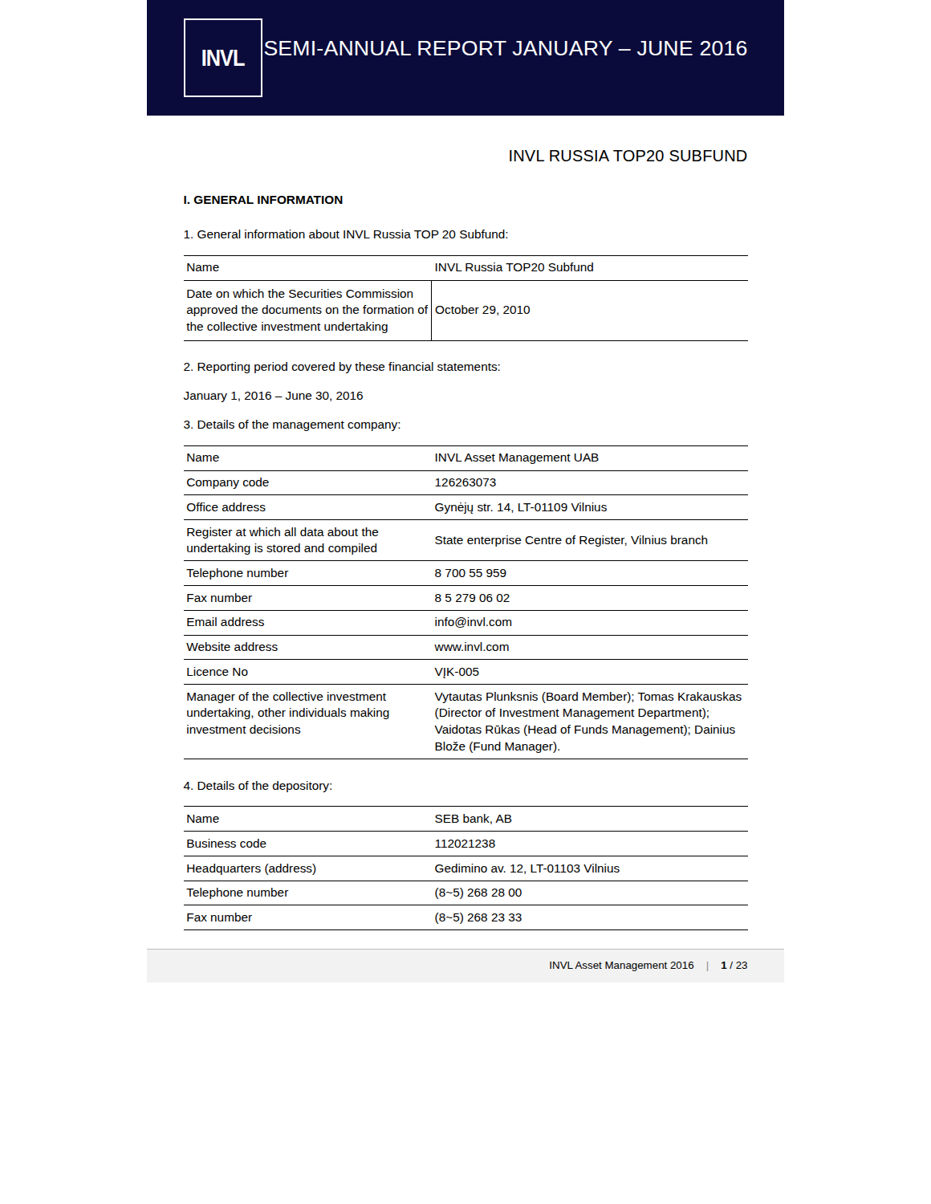INVL
SEMI-ANNUAL REPORT JANUARY – JUNE 2016
INVL RUSSIA TOP20 SUBFUND
I. GENERAL INFORMATION
1. General information about INVL Russia TOP 20 Subfund:
| Name | INVL Russia TOP20 Subfund |
| Date on which the Securities Commission approved the documents on the formation of the collective investment undertaking | October 29, 2010 |
2. Reporting period covered by these financial statements:
January 1, 2016 – June 30, 2016
3. Details of the management company:
| Name | INVL Asset Management UAB |
| Company code | 126263073 |
| Office address | Gynėjų str. 14, LT-01109 Vilnius |
| Register at which all data about the undertaking is stored and compiled | State enterprise Centre of Register, Vilnius branch |
| Telephone number | 8 700 55 959 |
| Fax number | 8 5 279 06 02 |
| Email address | info@invl.com |
| Website address | www.invl.com |
| Licence No | VĮK-005 |
| Manager of the collective investment undertaking, other individuals making investment decisions | Vytautas Plunksnis (Board Member); Tomas Krakauskas (Director of Investment Management Department); Vaidotas Rūkas (Head of Funds Management); Dainius Blože (Fund Manager). |
4. Details of the depository:
| Name | SEB bank, AB |
| Business code | 112021238 |
| Headquarters (address) | Gedimino av. 12, LT-01103 Vilnius |
| Telephone number | (8~5) 268 28 00 |
| Fax number | (8~5) 268 23 33 |
INVL Asset Management 2016 | 1 / 23